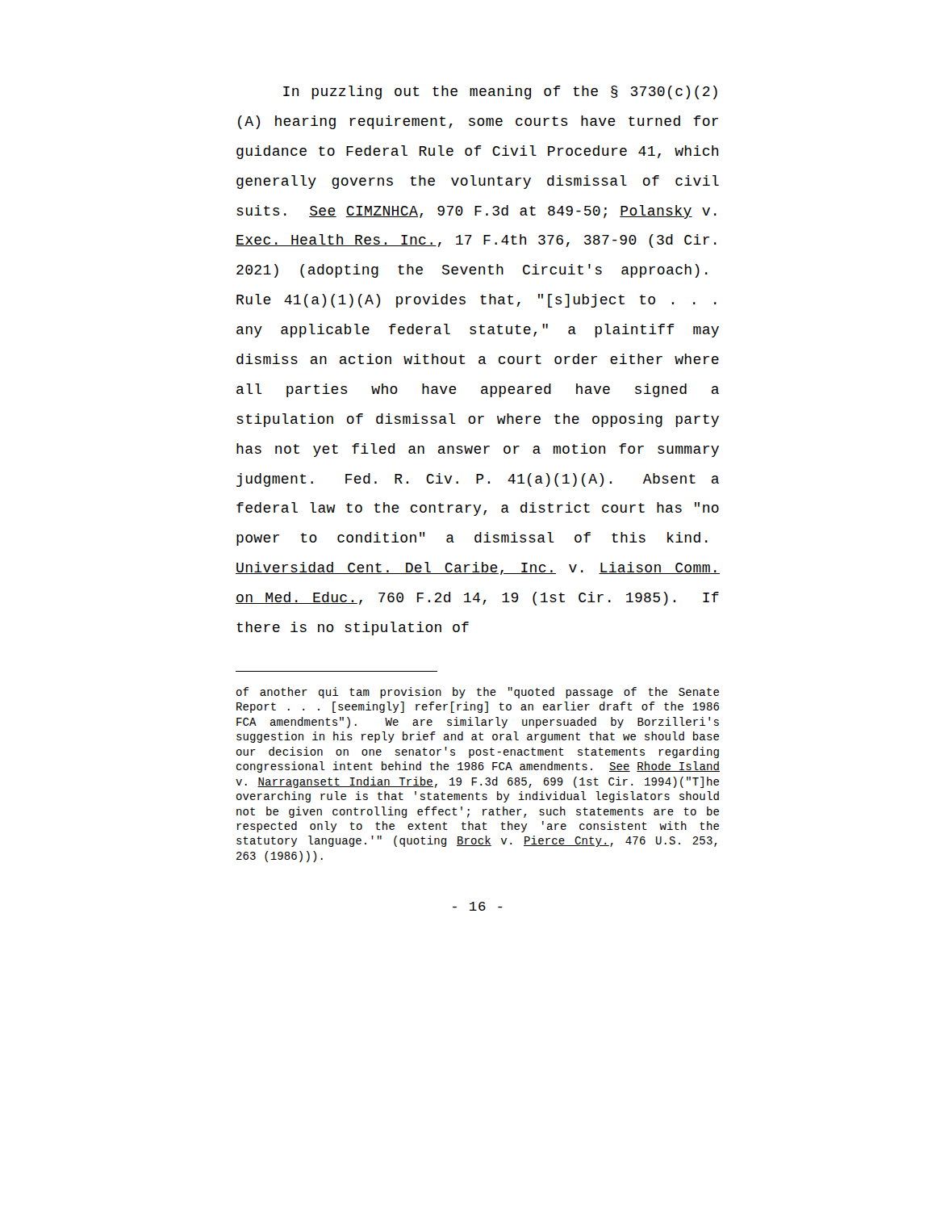In puzzling out the meaning of the § 3730(c)(2)(A) hearing requirement, some courts have turned for guidance to Federal Rule of Civil Procedure 41, which generally governs the voluntary dismissal of civil suits. See CIMZNHCA, 970 F.3d at 849-50; Polansky v. Exec. Health Res. Inc., 17 F.4th 376, 387-90 (3d Cir. 2021) (adopting the Seventh Circuit's approach). Rule 41(a)(1)(A) provides that, "[s]ubject to . . . any applicable federal statute," a plaintiff may dismiss an action without a court order either where all parties who have appeared have signed a stipulation of dismissal or where the opposing party has not yet filed an answer or a motion for summary judgment. Fed. R. Civ. P. 41(a)(1)(A). Absent a federal law to the contrary, a district court has "no power to condition" a dismissal of this kind. Universidad Cent. Del Caribe, Inc. v. Liaison Comm. on Med. Educ., 760 F.2d 14, 19 (1st Cir. 1985). If there is no stipulation of
of another qui tam provision by the "quoted passage of the Senate Report . . . [seemingly] refer[ring] to an earlier draft of the 1986 FCA amendments"). We are similarly unpersuaded by Borzilleri's suggestion in his reply brief and at oral argument that we should base our decision on one senator's post-enactment statements regarding congressional intent behind the 1986 FCA amendments. See Rhode Island v. Narragansett Indian Tribe, 19 F.3d 685, 699 (1st Cir. 1994)("T]he overarching rule is that 'statements by individual legislators should not be given controlling effect'; rather, such statements are to be respected only to the extent that they 'are consistent with the statutory language.'" (quoting Brock v. Pierce Cnty., 476 U.S. 253, 263 (1986))).
- 16 -